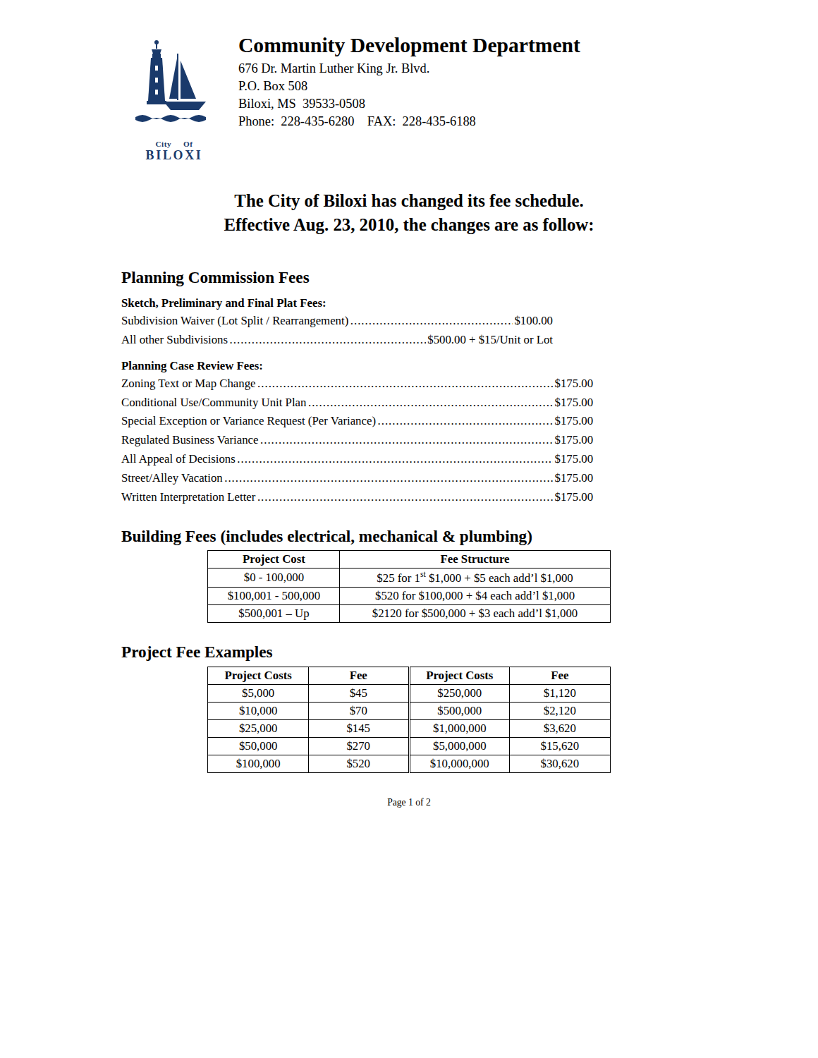City OfBILOXI
Community Development Department
676 Dr. Martin Luther King Jr. Blvd.
P.O. Box 508
Biloxi, MS 39533-0508
Phone: 228-435-6280 FAX: 228-435-6188
The City of Biloxi has changed its fee schedule.
Effective Aug. 23, 2010, the changes are as follow:
Planning Commission Fees
Sketch, Preliminary and Final Plat Fees:
Subdivision Waiver (Lot Split / Rearrangement) $100.00
All other Subdivisions $500.00 + $15/Unit or Lot
Planning Case Review Fees:
Zoning Text or Map Change $175.00
Conditional Use/Community Unit Plan $175.00
Special Exception or Variance Request (Per Variance) $175.00
Regulated Business Variance $175.00
All Appeal of Decisions $175.00
Street/Alley Vacation $175.00
Written Interpretation Letter $175.00
Building Fees (includes electrical, mechanical & plumbing)
| Project Cost | Fee Structure |
| --- | --- |
| $0 - 100,000 | $25 for 1 st $1,000 + $5 each add’l $1,000 |
| $100,001 - 500,000 | $520 for $100,000 + $4 each add’l $1,000 |
| $500,001 – Up | $2120 for $500,000 + $3 each add’l $1,000 |
Project Fee Examples
| Project Costs | Fee | Project Costs | Fee |
| --- | --- | --- | --- |
| $5,000 | $45 | $250,000 | $1,120 |
| $10,000 | $70 | $500,000 | $2,120 |
| $25,000 | $145 | $1,000,000 | $3,620 |
| $50,000 | $270 | $5,000,000 | $15,620 |
| $100,000 | $520 | $10,000,000 | $30,620 |
Page 1 of 2